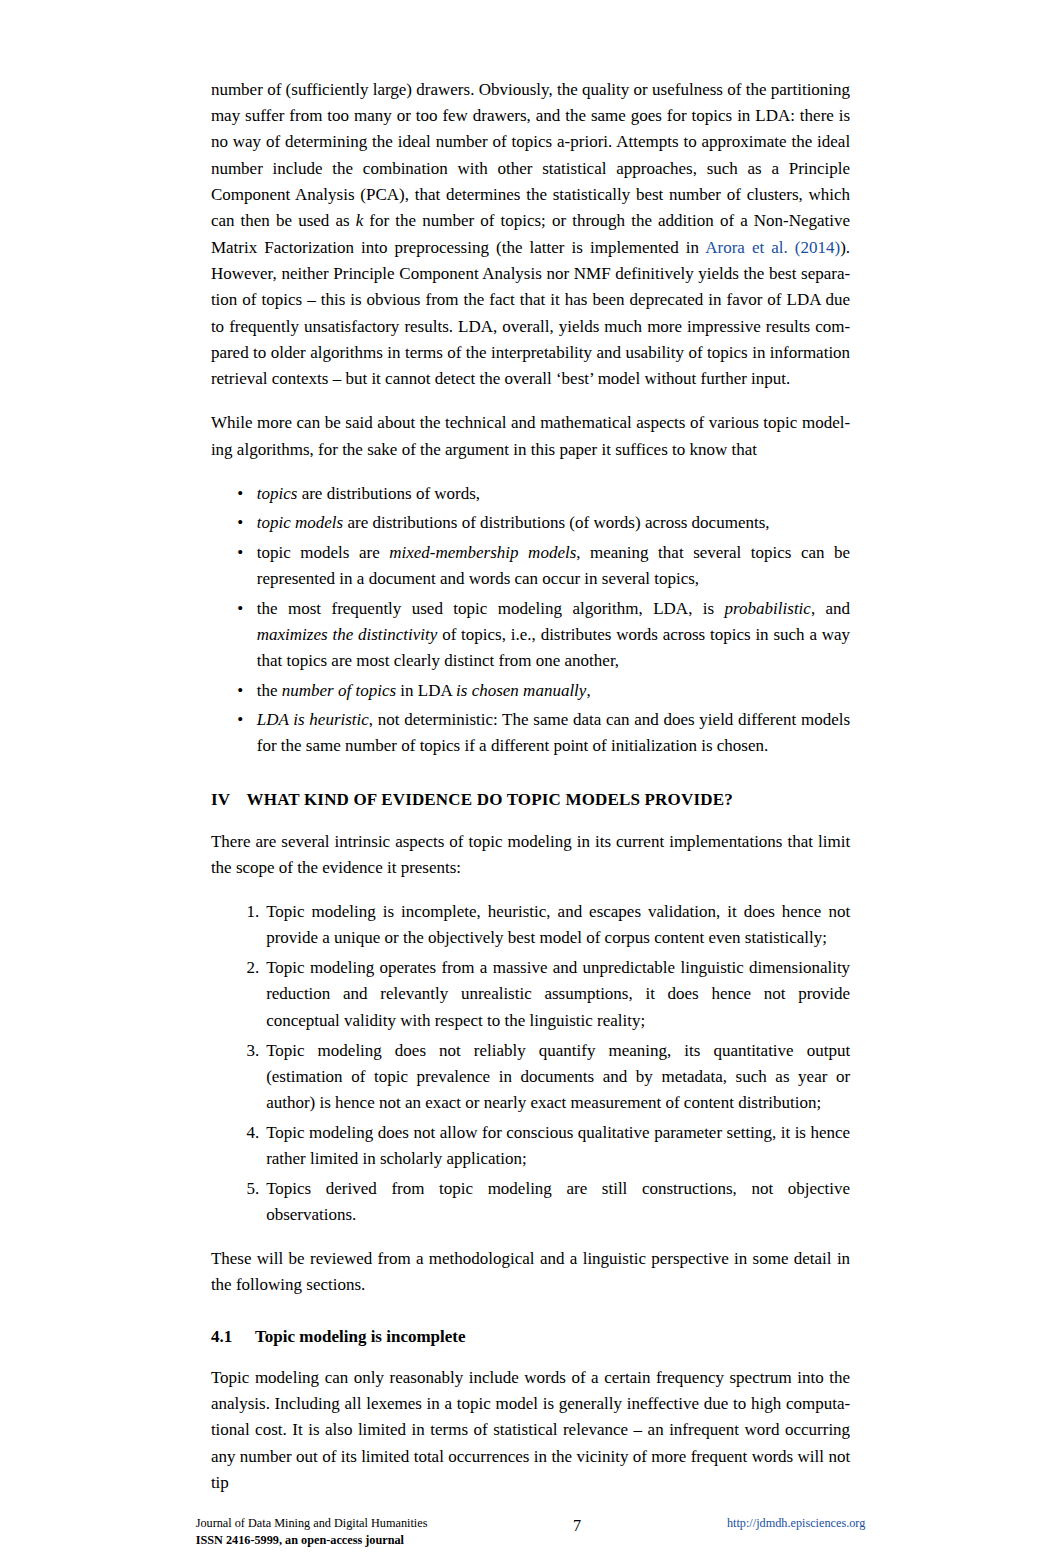number of (sufficiently large) drawers. Obviously, the quality or usefulness of the partitioning may suffer from too many or too few drawers, and the same goes for topics in LDA: there is no way of determining the ideal number of topics a-priori. Attempts to approximate the ideal number include the combination with other statistical approaches, such as a Principle Component Analysis (PCA), that determines the statistically best number of clusters, which can then be used as k for the number of topics; or through the addition of a Non-Negative Matrix Factorization into preprocessing (the latter is implemented in Arora et al. (2014)). However, neither Principle Component Analysis nor NMF definitively yields the best separation of topics – this is obvious from the fact that it has been deprecated in favor of LDA due to frequently unsatisfactory results. LDA, overall, yields much more impressive results compared to older algorithms in terms of the interpretability and usability of topics in information retrieval contexts – but it cannot detect the overall ‘best’ model without further input.
While more can be said about the technical and mathematical aspects of various topic modeling algorithms, for the sake of the argument in this paper it suffices to know that
topics are distributions of words,
topic models are distributions of distributions (of words) across documents,
topic models are mixed-membership models, meaning that several topics can be represented in a document and words can occur in several topics,
the most frequently used topic modeling algorithm, LDA, is probabilistic, and maximizes the distinctivity of topics, i.e., distributes words across topics in such a way that topics are most clearly distinct from one another,
the number of topics in LDA is chosen manually,
LDA is heuristic, not deterministic: The same data can and does yield different models for the same number of topics if a different point of initialization is chosen.
IVWHAT KIND OF EVIDENCE DO TOPIC MODELS PROVIDE?
There are several intrinsic aspects of topic modeling in its current implementations that limit the scope of the evidence it presents:
Topic modeling is incomplete, heuristic, and escapes validation, it does hence not provide a unique or the objectively best model of corpus content even statistically;
Topic modeling operates from a massive and unpredictable linguistic dimensionality reduction and relevantly unrealistic assumptions, it does hence not provide conceptual validity with respect to the linguistic reality;
Topic modeling does not reliably quantify meaning, its quantitative output (estimation of topic prevalence in documents and by metadata, such as year or author) is hence not an exact or nearly exact measurement of content distribution;
Topic modeling does not allow for conscious qualitative parameter setting, it is hence rather limited in scholarly application;
Topics derived from topic modeling are still constructions, not objective observations.
These will be reviewed from a methodological and a linguistic perspective in some detail in the following sections.
4.1 Topic modeling is incomplete
Topic modeling can only reasonably include words of a certain frequency spectrum into the analysis. Including all lexemes in a topic model is generally ineffective due to high computational cost. It is also limited in terms of statistical relevance – an infrequent word occurring any number out of its limited total occurrences in the vicinity of more frequent words will not tip
Journal of Data Mining and Digital Humanities
ISSN 2416-5999, an open-access journal
7
http://jdmdh.episciences.org